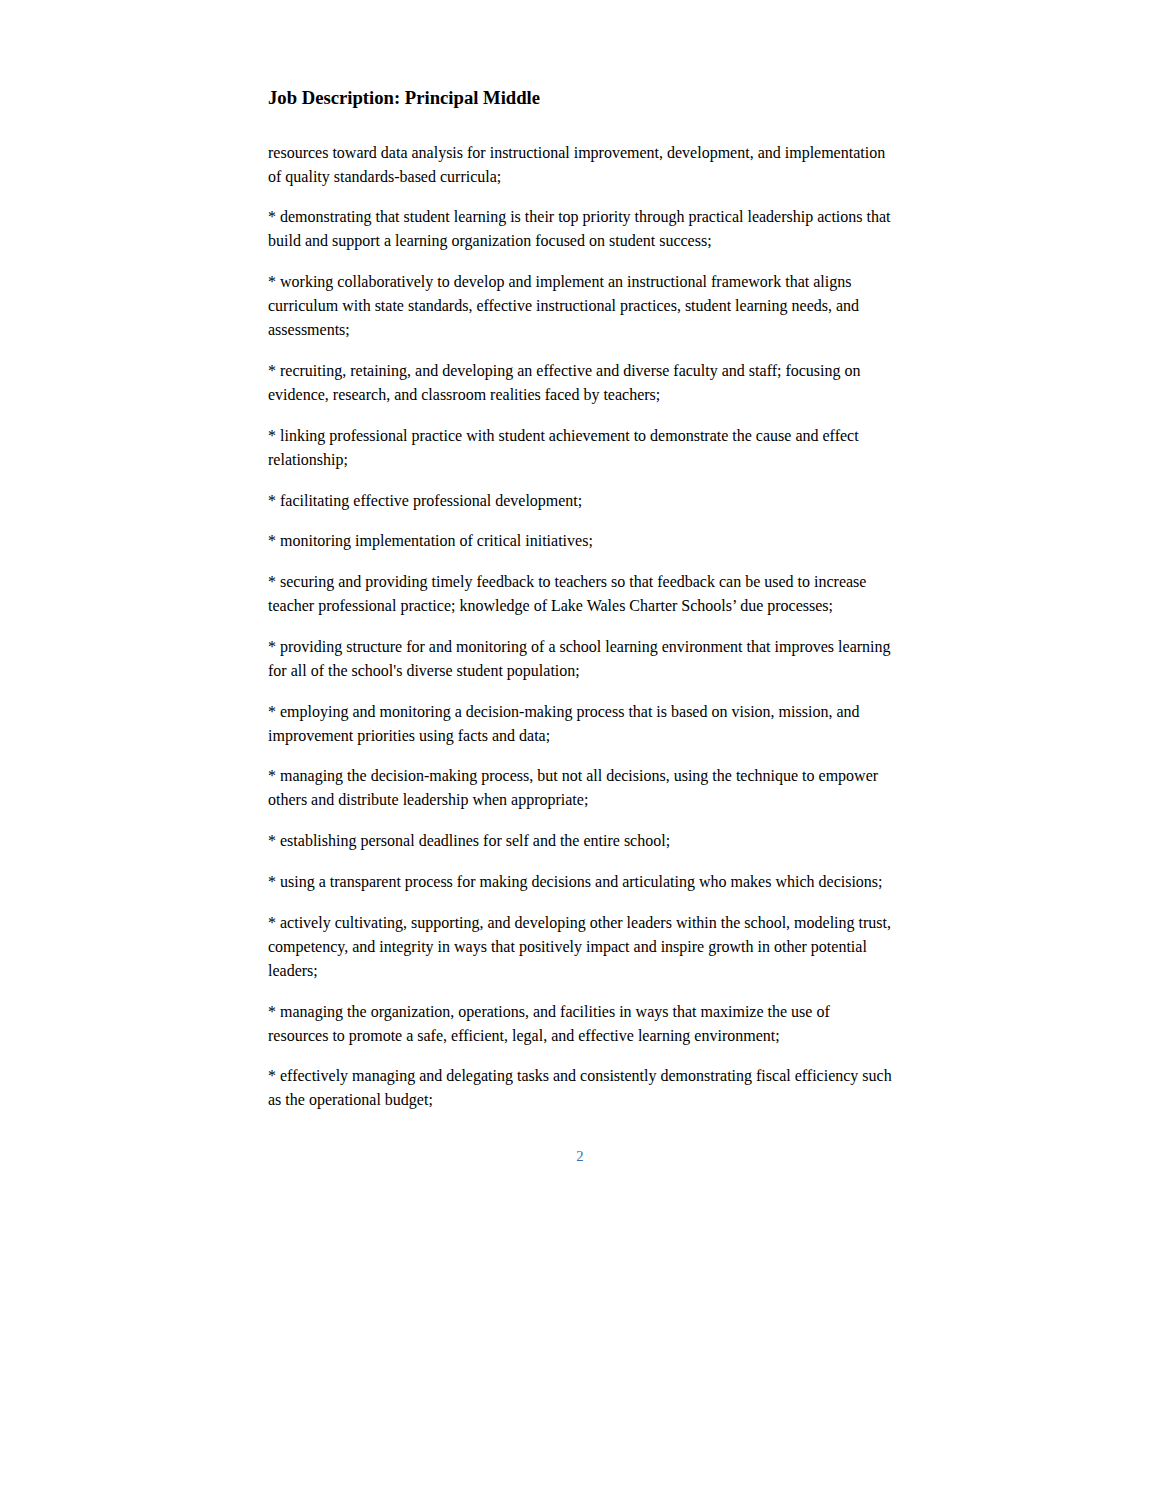Job Description: Principal Middle
resources toward data analysis for instructional improvement, development, and implementation of quality standards-based curricula;
* demonstrating that student learning is their top priority through practical leadership actions that build and support a learning organization focused on student success;
* working collaboratively to develop and implement an instructional framework that aligns curriculum with state standards, effective instructional practices, student learning needs, and assessments;
* recruiting, retaining, and developing an effective and diverse faculty and staff; focusing on evidence, research, and classroom realities faced by teachers;
* linking professional practice with student achievement to demonstrate the cause and effect relationship;
* facilitating effective professional development;
* monitoring implementation of critical initiatives;
* securing and providing timely feedback to teachers so that feedback can be used to increase teacher professional practice; knowledge of Lake Wales Charter Schools’ due processes;
* providing structure for and monitoring of a school learning environment that improves learning for all of the school's diverse student population;
* employing and monitoring a decision-making process that is based on vision, mission, and improvement priorities using facts and data;
* managing the decision-making process, but not all decisions, using the technique to empower others and distribute leadership when appropriate;
* establishing personal deadlines for self and the entire school;
* using a transparent process for making decisions and articulating who makes which decisions;
* actively cultivating, supporting, and developing other leaders within the school, modeling trust, competency, and integrity in ways that positively impact and inspire growth in other potential leaders;
* managing the organization, operations, and facilities in ways that maximize the use of resources to promote a safe, efficient, legal, and effective learning environment;
* effectively managing and delegating tasks and consistently demonstrating fiscal efficiency such as the operational budget;
2